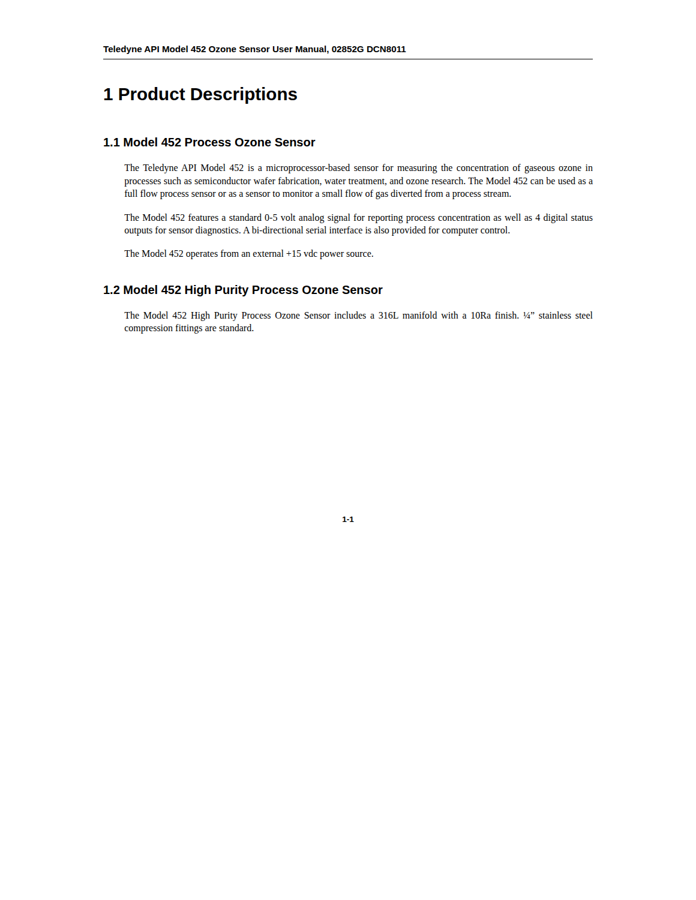Teledyne API Model 452 Ozone Sensor User Manual, 02852G DCN8011
1 Product Descriptions
1.1 Model 452 Process Ozone Sensor
The Teledyne API Model 452 is a microprocessor-based sensor for measuring the concentration of gaseous ozone in processes such as semiconductor wafer fabrication, water treatment, and ozone research. The Model 452 can be used as a full flow process sensor or as a sensor to monitor a small flow of gas diverted from a process stream.
The Model 452 features a standard 0-5 volt analog signal for reporting process concentration as well as 4 digital status outputs for sensor diagnostics. A bi-directional serial interface is also provided for computer control.
The Model 452 operates from an external +15 vdc power source.
1.2 Model 452 High Purity Process Ozone Sensor
The Model 452 High Purity Process Ozone Sensor includes a 316L manifold with a 10Ra finish. ¼” stainless steel compression fittings are standard.
1-1